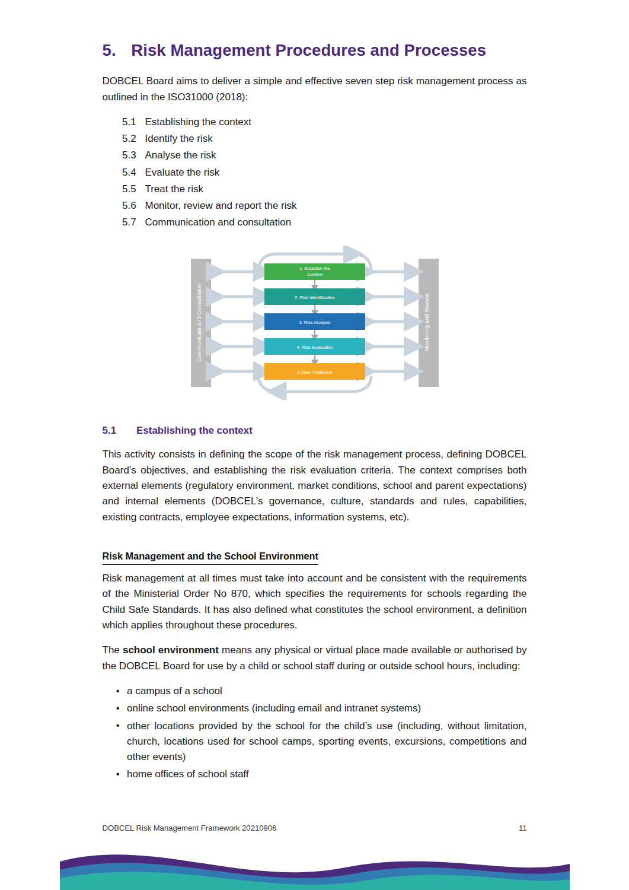5. Risk Management Procedures and Processes
DOBCEL Board aims to deliver a simple and effective seven step risk management process as outlined in the ISO31000 (2018):
5.1 Establishing the context
5.2 Identify the risk
5.3 Analyse the risk
5.4 Evaluate the risk
5.5 Treat the risk
5.6 Monitor, review and report the risk
5.7 Communication and consultation
Communicate and Consultation Monitoring and Review 1. Establish the Context 2. Risk Identification 3. Risk Analysis 4. Risk Evaluation 5. Risk Treatment
5.1 Establishing the context
This activity consists in defining the scope of the risk management process, defining DOBCEL Board’s objectives, and establishing the risk evaluation criteria. The context comprises both external elements (regulatory environment, market conditions, school and parent expectations) and internal elements (DOBCEL’s governance, culture, standards and rules, capabilities, existing contracts, employee expectations, information systems, etc).
Risk Management and the School Environment
Risk management at all times must take into account and be consistent with the requirements of the Ministerial Order No 870, which specifies the requirements for schools regarding the Child Safe Standards. It has also defined what constitutes the school environment, a definition which applies throughout these procedures.
The school environment means any physical or virtual place made available or authorised by the DOBCEL Board for use by a child or school staff during or outside school hours, including:
a campus of a school
online school environments (including email and intranet systems)
other locations provided by the school for the child’s use (including, without limitation, church, locations used for school camps, sporting events, excursions, competitions and other events)
home offices of school staff
DOBCEL Risk Management Framework 20210906 11